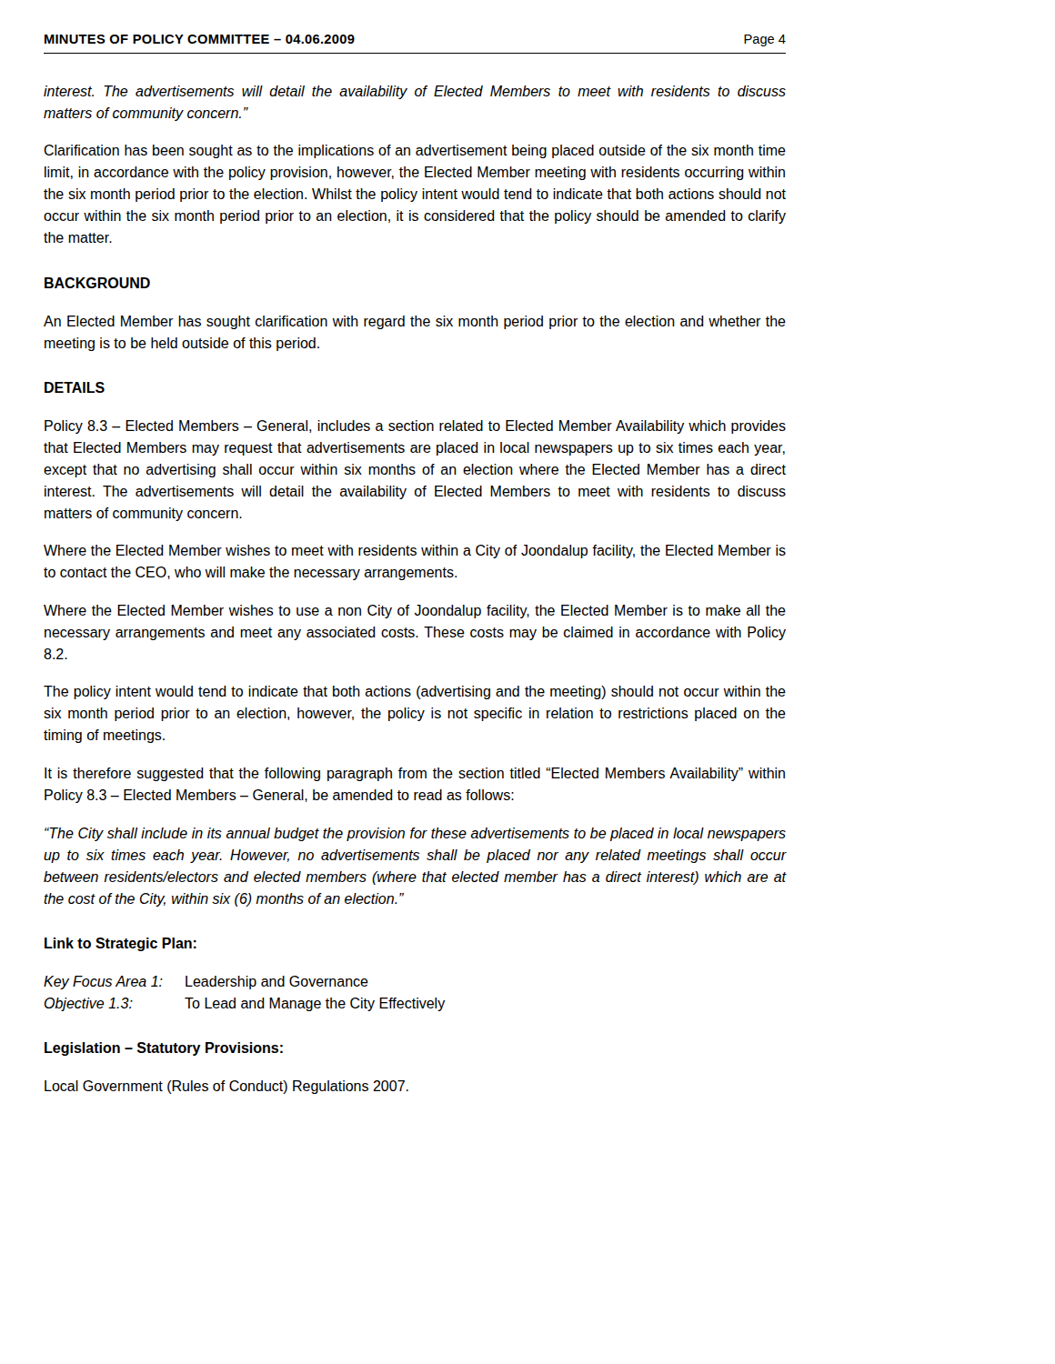MINUTES OF POLICY COMMITTEE – 04.06.2009 Page 4
interest. The advertisements will detail the availability of Elected Members to meet with residents to discuss matters of community concern.”
Clarification has been sought as to the implications of an advertisement being placed outside of the six month time limit, in accordance with the policy provision, however, the Elected Member meeting with residents occurring within the six month period prior to the election. Whilst the policy intent would tend to indicate that both actions should not occur within the six month period prior to an election, it is considered that the policy should be amended to clarify the matter.
BACKGROUND
An Elected Member has sought clarification with regard the six month period prior to the election and whether the meeting is to be held outside of this period.
DETAILS
Policy 8.3 – Elected Members – General, includes a section related to Elected Member Availability which provides that Elected Members may request that advertisements are placed in local newspapers up to six times each year, except that no advertising shall occur within six months of an election where the Elected Member has a direct interest. The advertisements will detail the availability of Elected Members to meet with residents to discuss matters of community concern.
Where the Elected Member wishes to meet with residents within a City of Joondalup facility, the Elected Member is to contact the CEO, who will make the necessary arrangements.
Where the Elected Member wishes to use a non City of Joondalup facility, the Elected Member is to make all the necessary arrangements and meet any associated costs. These costs may be claimed in accordance with Policy 8.2.
The policy intent would tend to indicate that both actions (advertising and the meeting) should not occur within the six month period prior to an election, however, the policy is not specific in relation to restrictions placed on the timing of meetings.
It is therefore suggested that the following paragraph from the section titled “Elected Members Availability” within Policy 8.3 – Elected Members – General, be amended to read as follows:
“The City shall include in its annual budget the provision for these advertisements to be placed in local newspapers up to six times each year. However, no advertisements shall be placed nor any related meetings shall occur between residents/electors and elected members (where that elected member has a direct interest) which are at the cost of the City, within six (6) months of an election.”
Link to Strategic Plan:
| Key Focus Area 1: | Leadership and Governance |
| Objective 1.3: | To Lead and Manage the City Effectively |
Legislation – Statutory Provisions:
Local Government (Rules of Conduct) Regulations 2007.